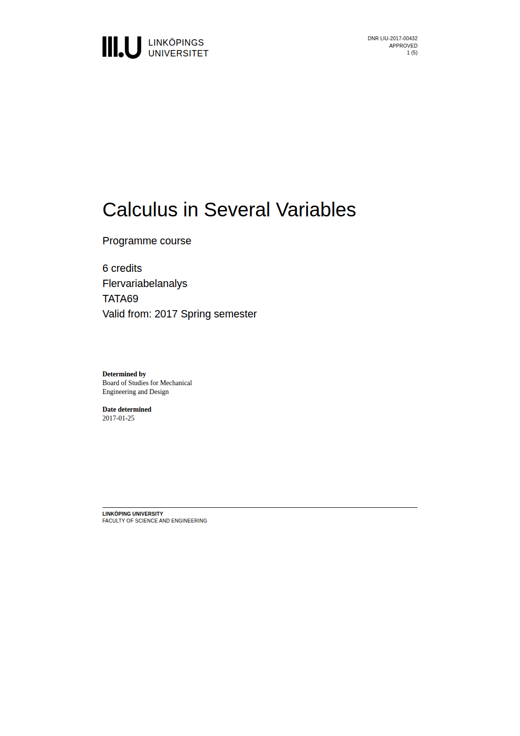LINKÖPINGS UNIVERSITET
DNR LIU-2017-00432
APPROVED
1 (5)
Calculus in Several Variables
Programme course
6 credits
Flervariabelanalys
TATA69
Valid from: 2017 Spring semester
Determined by
Board of Studies for Mechanical
Engineering and Design
Date determined
2017-01-25
LINKÖPING UNIVERSITY
FACULTY OF SCIENCE AND ENGINEERING